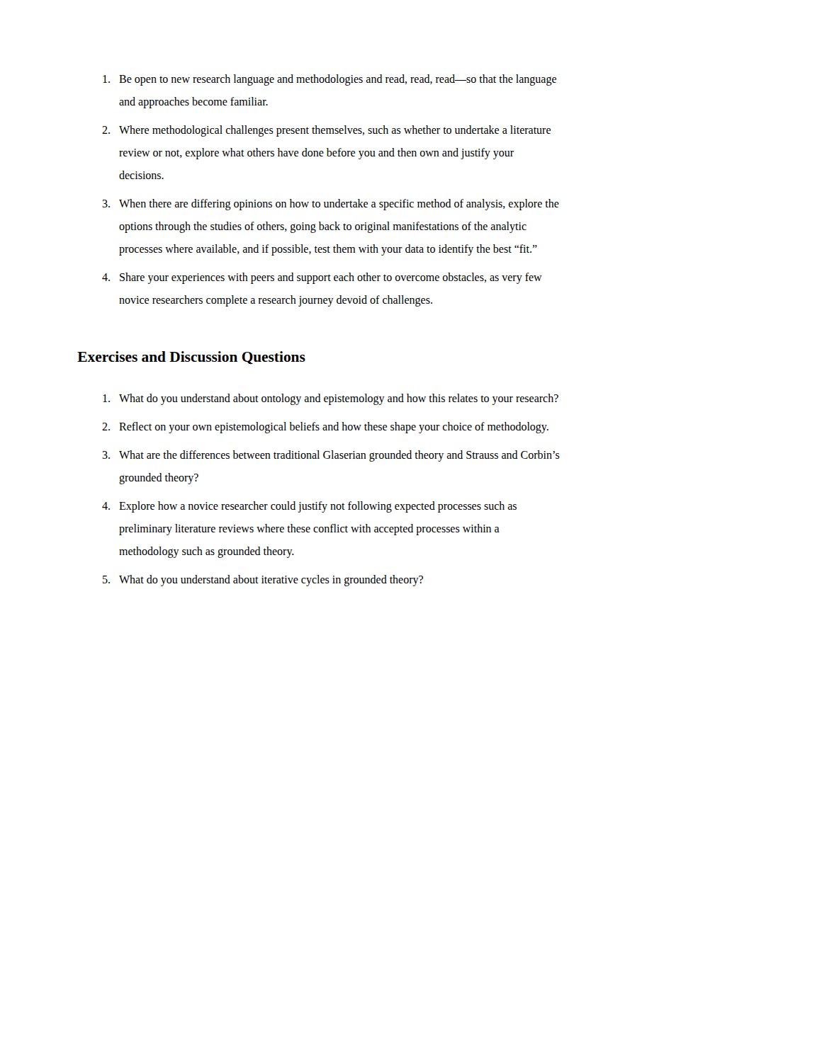Be open to new research language and methodologies and read, read, read—so that the language and approaches become familiar.
Where methodological challenges present themselves, such as whether to undertake a literature review or not, explore what others have done before you and then own and justify your decisions.
When there are differing opinions on how to undertake a specific method of analysis, explore the options through the studies of others, going back to original manifestations of the analytic processes where available, and if possible, test them with your data to identify the best “fit.”
Share your experiences with peers and support each other to overcome obstacles, as very few novice researchers complete a research journey devoid of challenges.
Exercises and Discussion Questions
What do you understand about ontology and epistemology and how this relates to your research?
Reflect on your own epistemological beliefs and how these shape your choice of methodology.
What are the differences between traditional Glaserian grounded theory and Strauss and Corbin’s grounded theory?
Explore how a novice researcher could justify not following expected processes such as preliminary literature reviews where these conflict with accepted processes within a methodology such as grounded theory.
What do you understand about iterative cycles in grounded theory?